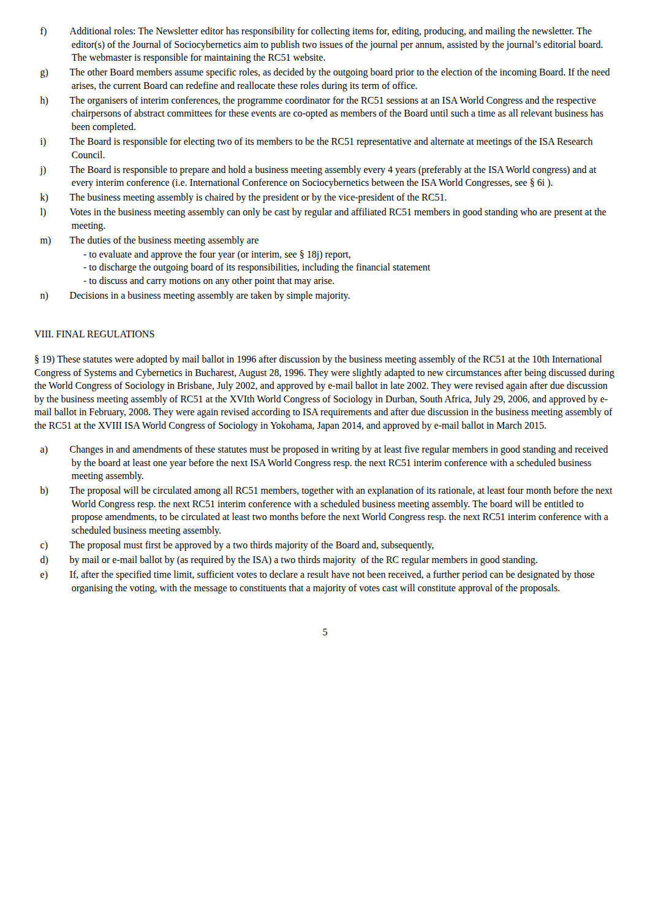f) Additional roles: The Newsletter editor has responsibility for collecting items for, editing, producing, and mailing the newsletter. The editor(s) of the Journal of Sociocybernetics aim to publish two issues of the journal per annum, assisted by the journal’s editorial board. The webmaster is responsible for maintaining the RC51 website.
g) The other Board members assume specific roles, as decided by the outgoing board prior to the election of the incoming Board. If the need arises, the current Board can redefine and reallocate these roles during its term of office.
h) The organisers of interim conferences, the programme coordinator for the RC51 sessions at an ISA World Congress and the respective chairpersons of abstract committees for these events are co-opted as members of the Board until such a time as all relevant business has been completed.
i) The Board is responsible for electing two of its members to be the RC51 representative and alternate at meetings of the ISA Research Council.
j) The Board is responsible to prepare and hold a business meeting assembly every 4 years (preferably at the ISA World congress) and at every interim conference (i.e. International Conference on Sociocybernetics between the ISA World Congresses, see § 6i ).
k) The business meeting assembly is chaired by the president or by the vice-president of the RC51.
l) Votes in the business meeting assembly can only be cast by regular and affiliated RC51 members in good standing who are present at the meeting.
m) The duties of the business meeting assembly are
- to evaluate and approve the four year (or interim, see § 18j) report,
- to discharge the outgoing board of its responsibilities, including the financial statement
- to discuss and carry motions on any other point that may arise.
n) Decisions in a business meeting assembly are taken by simple majority.
VIII. FINAL REGULATIONS
§ 19) These statutes were adopted by mail ballot in 1996 after discussion by the business meeting assembly of the RC51 at the 10th International Congress of Systems and Cybernetics in Bucharest, August 28, 1996. They were slightly adapted to new circumstances after being discussed during the World Congress of Sociology in Brisbane, July 2002, and approved by e-mail ballot in late 2002. They were revised again after due discussion by the business meeting assembly of RC51 at the XVIth World Congress of Sociology in Durban, South Africa, July 29, 2006, and approved by e-mail ballot in February, 2008. They were again revised according to ISA requirements and after due discussion in the business meeting assembly of the RC51 at the XVIII ISA World Congress of Sociology in Yokohama, Japan 2014, and approved by e-mail ballot in March 2015.
a) Changes in and amendments of these statutes must be proposed in writing by at least five regular members in good standing and received by the board at least one year before the next ISA World Congress resp. the next RC51 interim conference with a scheduled business meeting assembly.
b) The proposal will be circulated among all RC51 members, together with an explanation of its rationale, at least four month before the next World Congress resp. the next RC51 interim conference with a scheduled business meeting assembly. The board will be entitled to propose amendments, to be circulated at least two months before the next World Congress resp. the next RC51 interim conference with a scheduled business meeting assembly.
c) The proposal must first be approved by a two thirds majority of the Board and, subsequently,
d) by mail or e-mail ballot by (as required by the ISA) a two thirds majority of the RC regular members in good standing.
e) If, after the specified time limit, sufficient votes to declare a result have not been received, a further period can be designated by those organising the voting, with the message to constituents that a majority of votes cast will constitute approval of the proposals.
5